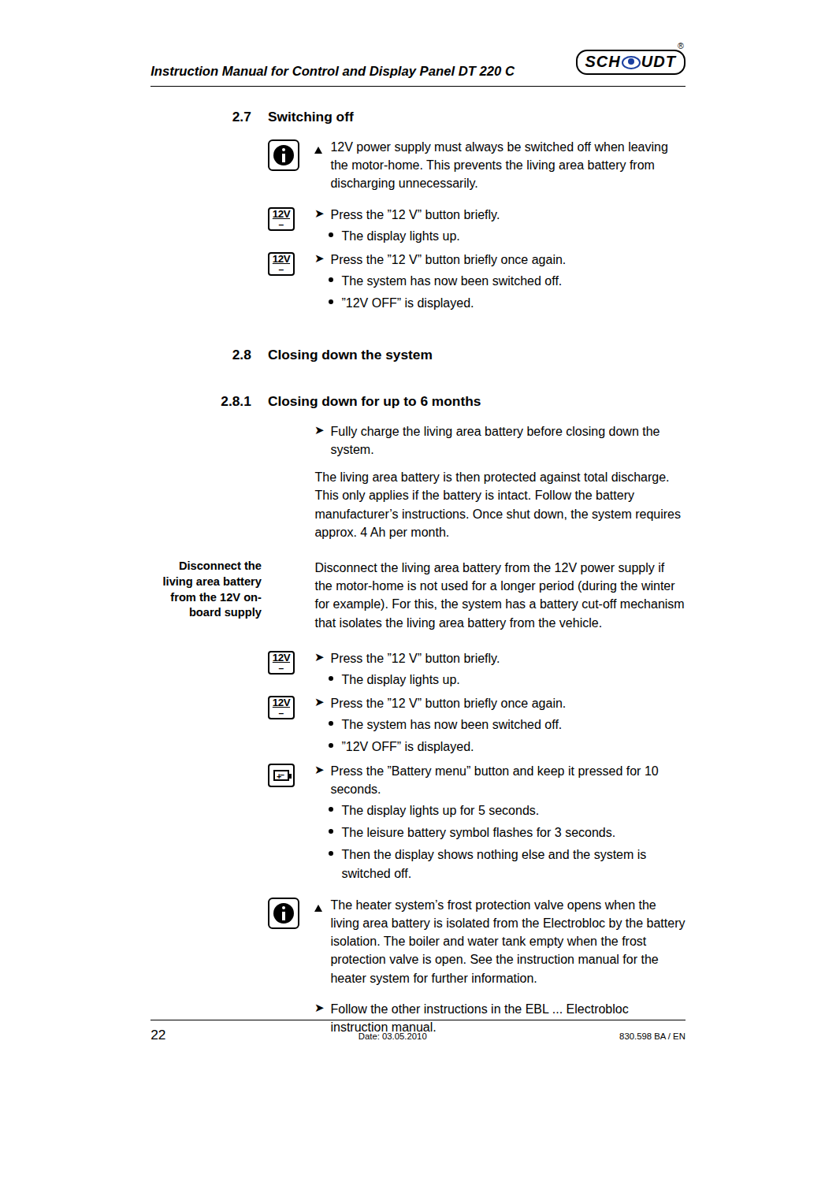Instruction Manual for Control and Display Panel DT 220 C
®
SCH UDT
2.7
Switching off
12V power supply must always be switched off when leaving the motor-home. This prevents the living area battery from discharging unnecessarily.
12V–
Press the ”12 V” button briefly.
The display lights up.
12V–
Press the ”12 V” button briefly once again.
The system has now been switched off.
”12V OFF” is displayed.
2.8
Closing down the system
2.8.1
Closing down for up to 6 months
Fully charge the living area battery before closing down the system.
The living area battery is then protected against total discharge. This only applies if the battery is intact. Follow the battery manufacturer’s instructions. Once shut down, the system requires approx. 4 Ah per month.
Disconnect the living area battery from the 12V on-board supply
Disconnect the living area battery from the 12V power supply if the motor-home is not used for a longer period (during the winter for example). For this, the system has a battery cut-off mechanism that isolates the living area battery from the vehicle.
12V–
Press the ”12 V” button briefly.
The display lights up.
12V–
Press the ”12 V” button briefly once again.
The system has now been switched off.
”12V OFF” is displayed.
+–
Press the ”Battery menu” button and keep it pressed for 10 seconds.
The display lights up for 5 seconds.
The leisure battery symbol flashes for 3 seconds.
Then the display shows nothing else and the system is switched off.
The heater system’s frost protection valve opens when the living area battery is isolated from the Electrobloc by the battery isolation. The boiler and water tank empty when the frost protection valve is open. See the instruction manual for the heater system for further information.
Follow the other instructions in the EBL ... Electrobloc instruction manual.
22
Date: 03.05.2010
830.598 BA / EN